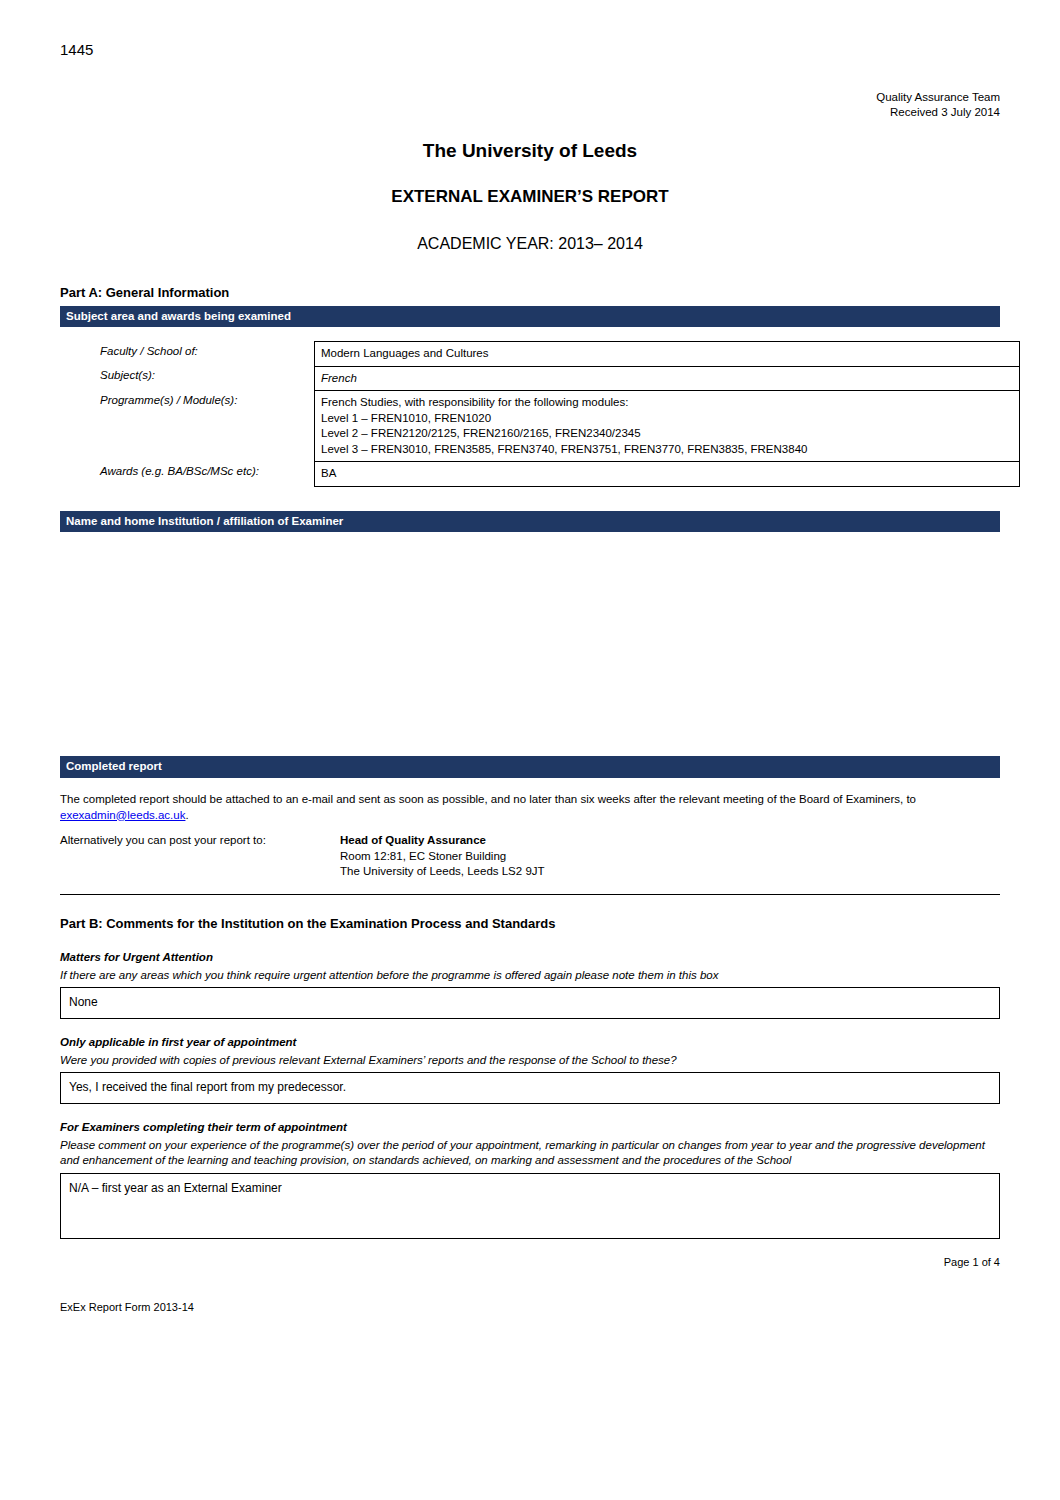1445
Quality Assurance Team
Received 3 July 2014
The University of Leeds
EXTERNAL EXAMINER’S REPORT
ACADEMIC YEAR: 2013– 2014
Part A: General Information
Subject area and awards being examined
| Faculty / School of: | Modern Languages and Cultures |
| Subject(s): | French |
| Programme(s) / Module(s): | French Studies, with responsibility for the following modules: Level 1 – FREN1010, FREN1020 Level 2 – FREN2120/2125, FREN2160/2165, FREN2340/2345 Level 3 – FREN3010, FREN3585, FREN3740, FREN3751, FREN3770, FREN3835, FREN3840 |
| Awards (e.g. BA/BSc/MSc etc): | BA |
Name and home Institution / affiliation of Examiner
Completed report
The completed report should be attached to an e-mail and sent as soon as possible, and no later than six weeks after the relevant meeting of the Board of Examiners, to exexadmin@leeds.ac.uk.
Alternatively you can post your report to:
Head of Quality Assurance Room 12:81, EC Stoner Building
The University of Leeds, Leeds LS2 9JT
Part B: Comments for the Institution on the Examination Process and Standards
Matters for Urgent Attention
If there are any areas which you think require urgent attention before the programme is offered again please note them in this box
None
Only applicable in first year of appointment
Were you provided with copies of previous relevant External Examiners’ reports and the response of the School to these?
Yes, I received the final report from my predecessor.
For Examiners completing their term of appointment
Please comment on your experience of the programme(s) over the period of your appointment, remarking in particular on changes from year to year and the progressive development and enhancement of the learning and teaching provision, on standards achieved, on marking and assessment and the procedures of the School
N/A – first year as an External Examiner
Page 1 of 4
ExEx Report Form 2013-14